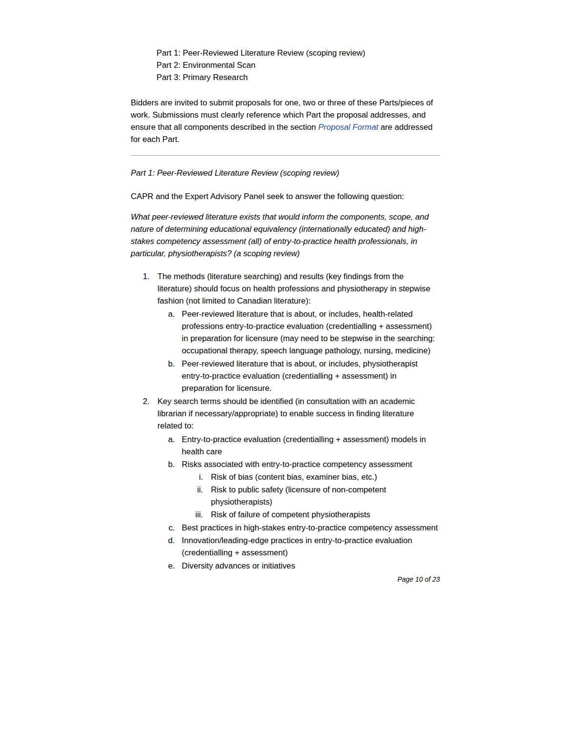Part 1: Peer-Reviewed Literature Review (scoping review)
Part 2: Environmental Scan
Part 3: Primary Research
Bidders are invited to submit proposals for one, two or three of these Parts/pieces of work. Submissions must clearly reference which Part the proposal addresses, and ensure that all components described in the section Proposal Format are addressed for each Part.
Part 1: Peer-Reviewed Literature Review (scoping review)
CAPR and the Expert Advisory Panel seek to answer the following question:
What peer-reviewed literature exists that would inform the components, scope, and nature of determining educational equivalency (internationally educated) and high-stakes competency assessment (all) of entry-to-practice health professionals, in particular, physiotherapists? (a scoping review)
The methods (literature searching) and results (key findings from the literature) should focus on health professions and physiotherapy in stepwise fashion (not limited to Canadian literature):
Peer-reviewed literature that is about, or includes, health-related professions entry-to-practice evaluation (credentialling + assessment) in preparation for licensure (may need to be stepwise in the searching: occupational therapy, speech language pathology, nursing, medicine)
Peer-reviewed literature that is about, or includes, physiotherapist entry-to-practice evaluation (credentialling + assessment) in preparation for licensure.
Key search terms should be identified (in consultation with an academic librarian if necessary/appropriate) to enable success in finding literature related to:
Entry-to-practice evaluation (credentialling + assessment) models in health care
Risks associated with entry-to-practice competency assessment
Risk of bias (content bias, examiner bias, etc.)
Risk to public safety (licensure of non-competent physiotherapists)
Risk of failure of competent physiotherapists
Best practices in high-stakes entry-to-practice competency assessment
Innovation/leading-edge practices in entry-to-practice evaluation (credentialling + assessment)
Diversity advances or initiatives
Page 10 of 23